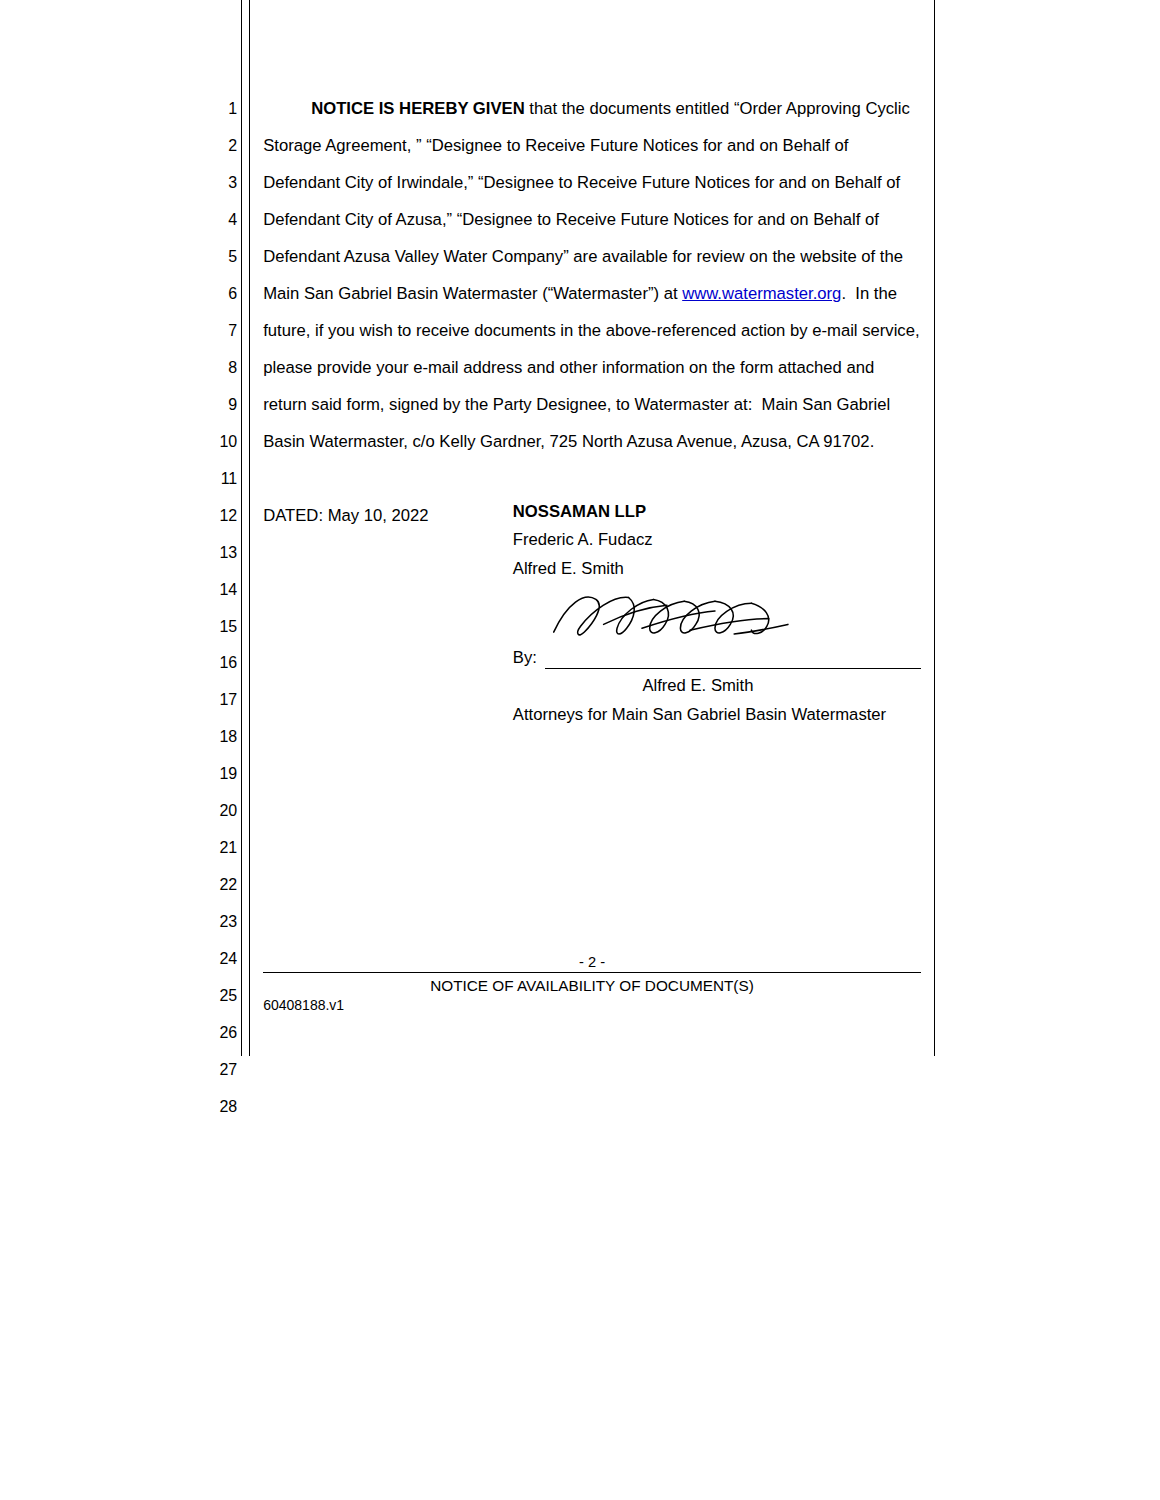1
2
3
4
5
6
7
8
9
10
11
12
13
14
15
16
17
18
19
20
21
22
23
24
25
26
27
28
NOTICE IS HEREBY GIVEN that the documents entitled “Order Approving Cyclic Storage Agreement, ” “Designee to Receive Future Notices for and on Behalf of Defendant City of Irwindale,” “Designee to Receive Future Notices for and on Behalf of Defendant City of Azusa,” “Designee to Receive Future Notices for and on Behalf of Defendant Azusa Valley Water Company” are available for review on the website of the Main San Gabriel Basin Watermaster (“Watermaster”) at www.watermaster.org. In the future, if you wish to receive documents in the above-referenced action by e-mail service, please provide your e-mail address and other information on the form attached and return said form, signed by the Party Designee, to Watermaster at: Main San Gabriel Basin Watermaster, c/o Kelly Gardner, 725 North Azusa Avenue, Azusa, CA 91702.
DATED: May 10, 2022
NOSSAMAN LLP
Frederic A. Fudacz
Alfred E. Smith
By:
Alfred E. Smith
Attorneys for Main San Gabriel Basin Watermaster
- 2 -
NOTICE OF AVAILABILITY OF DOCUMENT(S)
60408188.v1